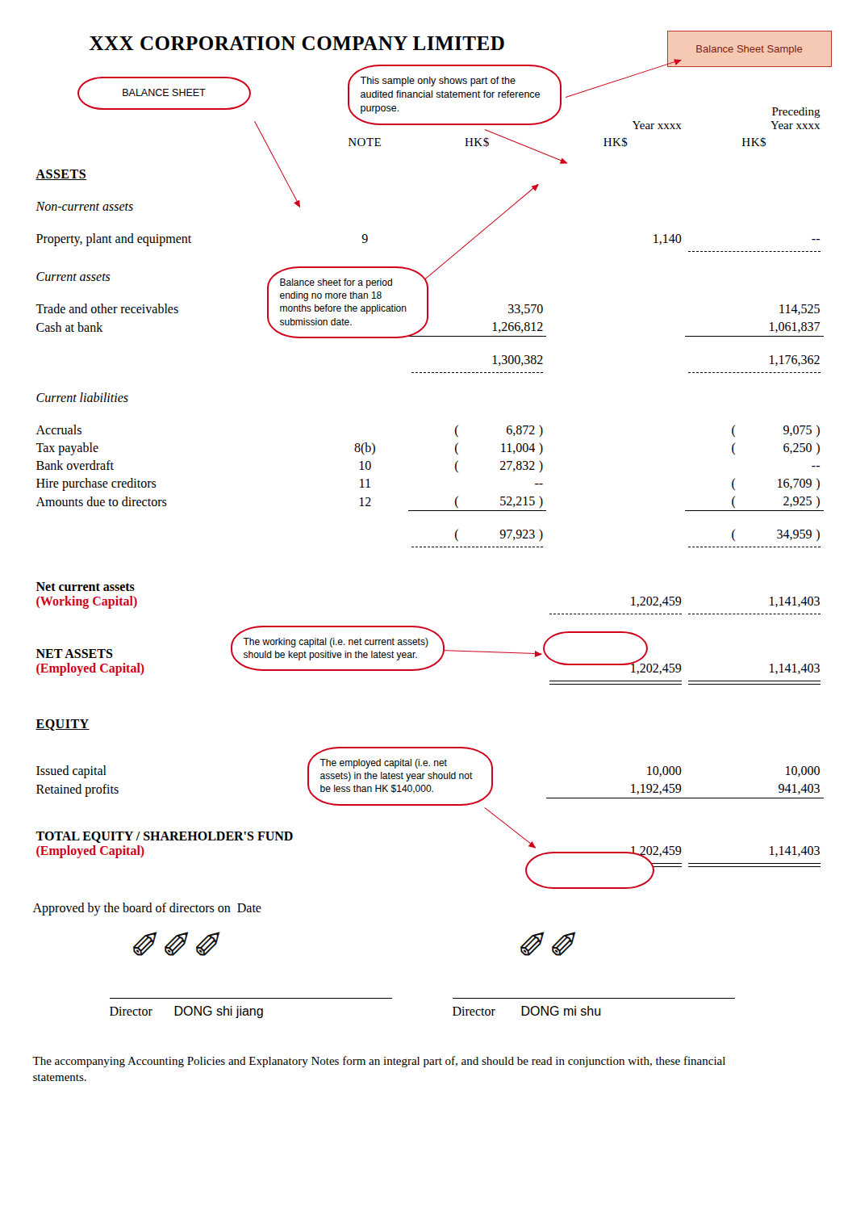Balance Sheet Sample
XXX CORPORATION COMPANY LIMITED
BALANCE SHEET
This sample only shows part of the audited financial statement for reference purpose.
Balance sheet for a period ending no more than 18 months before the application submission date.
The working capital (i.e. net current assets) should be kept positive in the latest year.
The employed capital (i.e. net assets) in the latest year should not be less than HK $140,000.
| | | | Year xxxx | Preceding Year xxxx |
| | NOTE | HK$ | HK$ | HK$ |
| ASSETS | | | | |
| Non-current assets | | | | |
| Property, plant and equipment | 9 | | 1,140 | -- |
| Current assets | | | | |
| Trade and other receivables | | 33,570 | | 114,525 |
| Cash at bank | | 1,266,812 | | 1,061,837 |
| | | 1,300,382 | | 1,176,362 |
| Current liabilities | | | | |
| Accruals | | ( 6,872 ) | | ( 9,075 ) |
| Tax payable | 8(b) | ( 11,004 ) | | ( 6,250 ) |
| Bank overdraft | 10 | ( 27,832 ) | | -- |
| Hire purchase creditors | 11 | -- | | ( 16,709 ) |
| Amounts due to directors | 12 | ( 52,215 ) | | ( 2,925 ) |
| | | ( 97,923 ) | | ( 34,959 ) |
| Net current assets (Working Capital) | | | 1,202,459 | 1,141,403 |
| NET ASSETS (Employed Capital) | | | 1,202,459 | 1,141,403 |
| EQUITY | | | | |
| Issued capital | | | 10,000 | 10,000 |
| Retained profits | | | 1,192,459 | 941,403 |
| TOTAL EQUITY / SHAREHOLDER'S FUND (Employed Capital) | | | 1,202,459 | 1,141,403 |
Approved by the board of directors on Date
✐✐✐
✐✐
Director
DONG shi jiang
Director
DONG mi shu
The accompanying Accounting Policies and Explanatory Notes form an integral part of, and should be read in conjunction with, these financial statements.